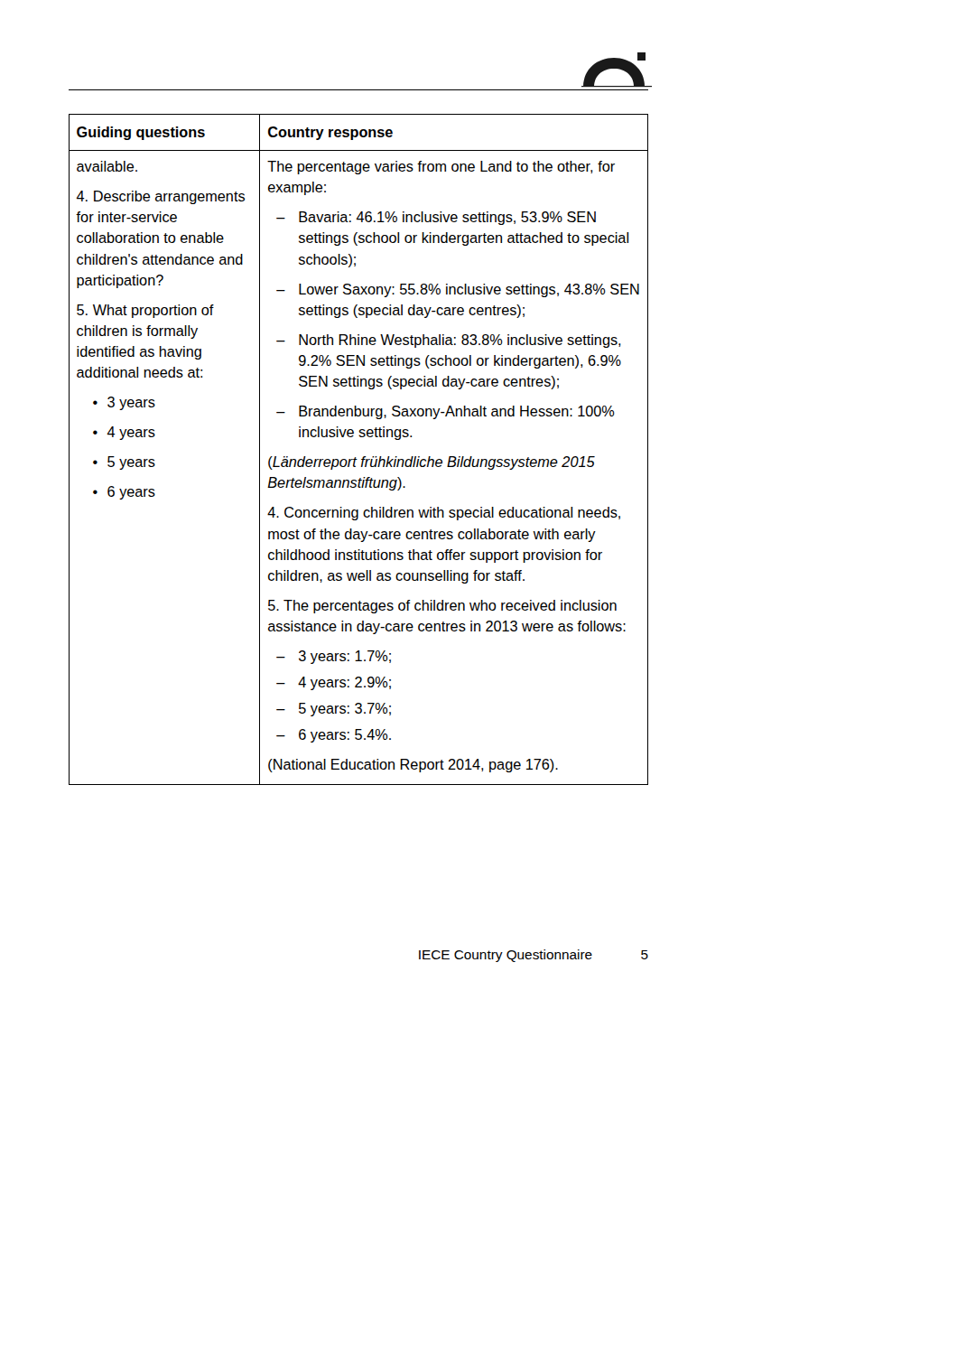| Guiding questions | Country response |
| --- | --- |
| available. 4. Describe arrangements for inter-service collaboration to enable children's attendance and participation? 5. What proportion of children is formally identified as having additional needs at: 3 years 4 years 5 years 6 years | The percentage varies from one Land to the other, for example: Bavaria: 46.1% inclusive settings, 53.9% SEN settings (school or kindergarten attached to special schools); Lower Saxony: 55.8% inclusive settings, 43.8% SEN settings (special day-care centres); North Rhine Westphalia: 83.8% inclusive settings, 9.2% SEN settings (school or kindergarten), 6.9% SEN settings (special day-care centres); Brandenburg, Saxony-Anhalt and Hessen: 100% inclusive settings. ( Länderreport frühkindliche Bildungssysteme 2015 Bertelsmannstiftung ). 4. Concerning children with special educational needs, most of the day-care centres collaborate with early childhood institutions that offer support provision for children, as well as counselling for staff. 5. The percentages of children who received inclusion assistance in day-care centres in 2013 were as follows: 3 years: 1.7%; 4 years: 2.9%; 5 years: 3.7%; 6 years: 5.4%. (National Education Report 2014, page 176). |
IECE Country Questionnaire 5